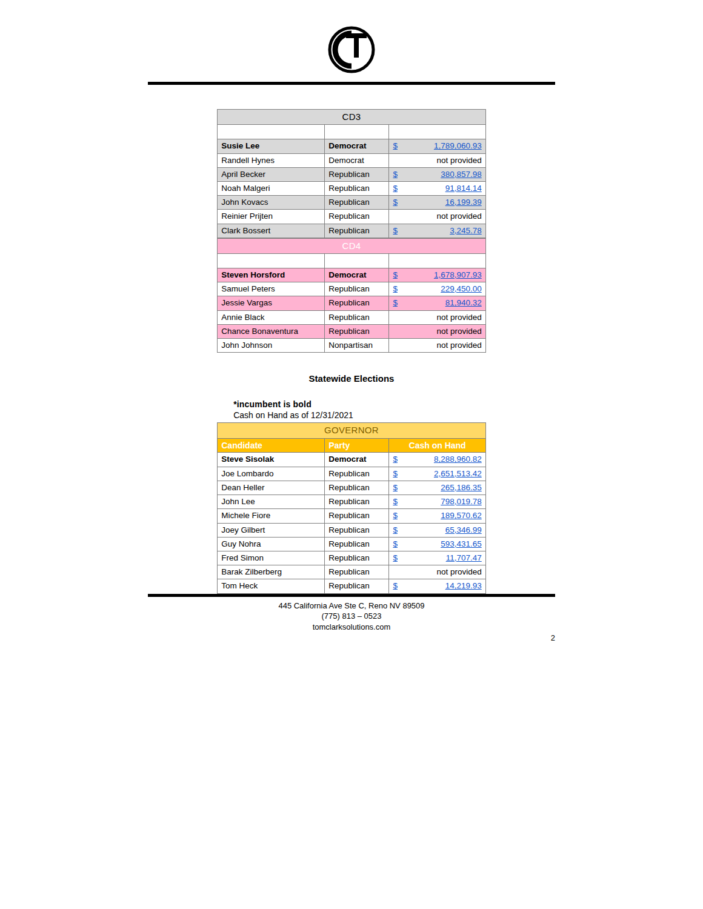| CD3 |
| Candidate | Party | Cash on Hand |
| Susie Lee | Democrat | $ 1,789,060.93 |
| Randell Hynes | Democrat | not provided |
| April Becker | Republican | $ 380,857.98 |
| Noah Malgeri | Republican | $ 91,814.14 |
| John Kovacs | Republican | $ 16,199.39 |
| Reinier Prijten | Republican | not provided |
| Clark Bossert | Republican | $ 3,245.78 |
| CD4 |
| Candidate | Party | Cash on Hand |
| Steven Horsford | Democrat | $ 1,678,907.93 |
| Samuel Peters | Republican | $ 229,450.00 |
| Jessie Vargas | Republican | $ 81,940.32 |
| Annie Black | Republican | not provided |
| Chance Bonaventura | Republican | not provided |
| John Johnson | Nonpartisan | not provided |
Statewide Elections
*incumbent is bold
Cash on Hand as of 12/31/2021
| GOVERNOR |
| Candidate | Party | Cash on Hand |
| Steve Sisolak | Democrat | $ 8,288,960.82 |
| Joe Lombardo | Republican | $ 2,651,513.42 |
| Dean Heller | Republican | $ 265,186.35 |
| John Lee | Republican | $ 798,019.78 |
| Michele Fiore | Republican | $ 189,570.62 |
| Joey Gilbert | Republican | $ 65,346.99 |
| Guy Nohra | Republican | $ 593,431.65 |
| Fred Simon | Republican | $ 11,707.47 |
| Barak Zilberberg | Republican | not provided |
| Tom Heck | Republican | $ 14,219.93 |
445 California Ave Ste C, Reno NV 89509
(775) 813 – 0523
tomclarksolutions.com
2